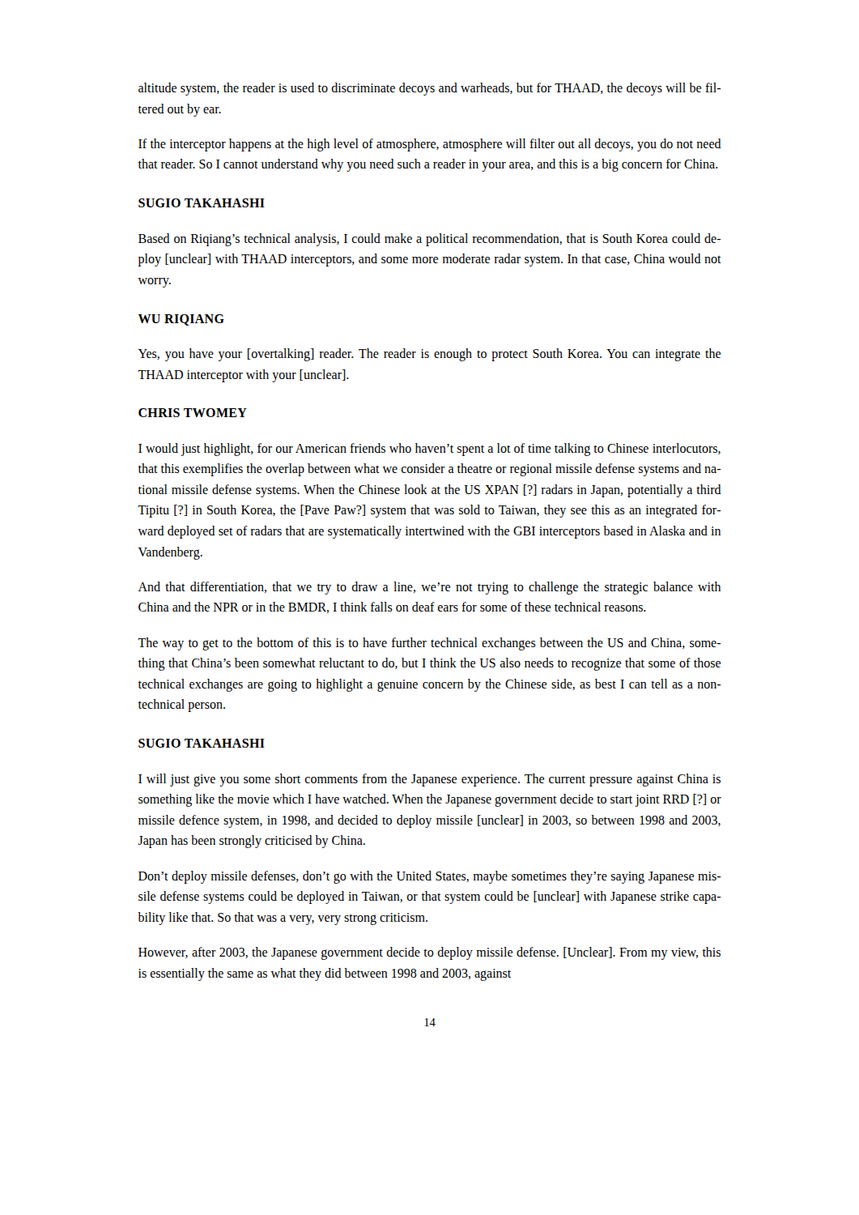altitude system, the reader is used to discriminate decoys and warheads, but for THAAD, the decoys will be filtered out by ear.
If the interceptor happens at the high level of atmosphere, atmosphere will filter out all decoys, you do not need that reader. So I cannot understand why you need such a reader in your area, and this is a big concern for China.
Sugio Takahashi
Based on Riqiang’s technical analysis, I could make a political recommendation, that is South Korea could deploy [unclear] with THAAD interceptors, and some more moderate radar system. In that case, China would not worry.
Wu Riqiang
Yes, you have your [overtalking] reader. The reader is enough to protect South Korea. You can integrate the THAAD interceptor with your [unclear].
Chris Twomey
I would just highlight, for our American friends who haven’t spent a lot of time talking to Chinese interlocutors, that this exemplifies the overlap between what we consider a theatre or regional missile defense systems and national missile defense systems. When the Chinese look at the US XPAN [?] radars in Japan, potentially a third Tipitu [?] in South Korea, the [Pave Paw?] system that was sold to Taiwan, they see this as an integrated forward deployed set of radars that are systematically intertwined with the GBI interceptors based in Alaska and in Vandenberg.
And that differentiation, that we try to draw a line, we’re not trying to challenge the strategic balance with China and the NPR or in the BMDR, I think falls on deaf ears for some of these technical reasons.
The way to get to the bottom of this is to have further technical exchanges between the US and China, something that China’s been somewhat reluctant to do, but I think the US also needs to recognize that some of those technical exchanges are going to highlight a genuine concern by the Chinese side, as best I can tell as a non-technical person.
Sugio Takahashi
I will just give you some short comments from the Japanese experience. The current pressure against China is something like the movie which I have watched. When the Japanese government decide to start joint RRD [?] or missile defence system, in 1998, and decided to deploy missile [unclear] in 2003, so between 1998 and 2003, Japan has been strongly criticised by China.
Don’t deploy missile defenses, don’t go with the United States, maybe sometimes they’re saying Japanese missile defense systems could be deployed in Taiwan, or that system could be [unclear] with Japanese strike capability like that. So that was a very, very strong criticism.
However, after 2003, the Japanese government decide to deploy missile defense. [Unclear]. From my view, this is essentially the same as what they did between 1998 and 2003, against
14